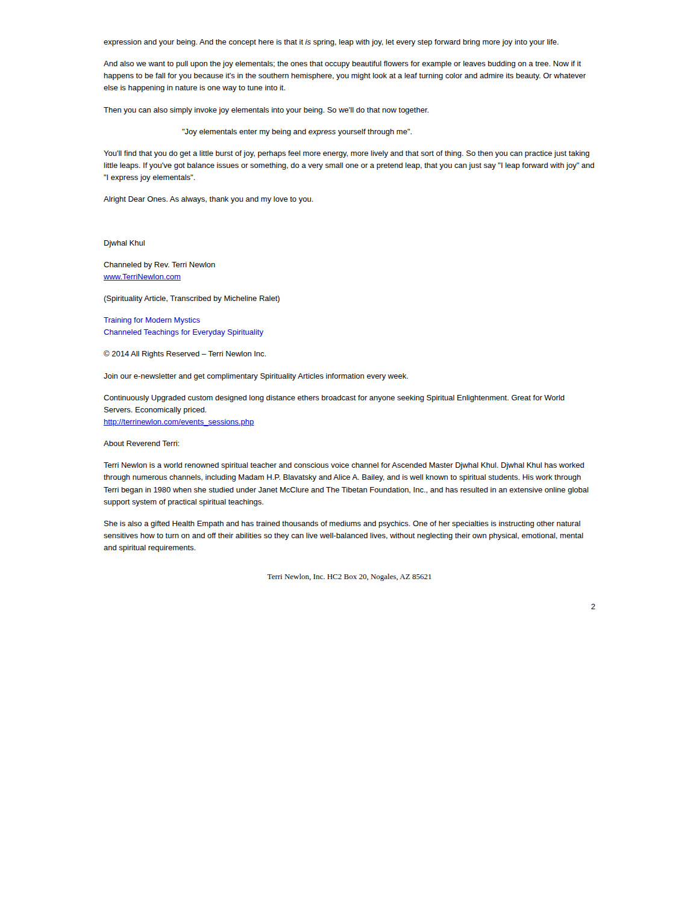expression and your being. And the concept here is that it is spring, leap with joy, let every step forward bring more joy into your life.
And also we want to pull upon the joy elementals; the ones that occupy beautiful flowers for example or leaves budding on a tree. Now if it happens to be fall for you because it's in the southern hemisphere, you might look at a leaf turning color and admire its beauty. Or whatever else is happening in nature is one way to tune into it.
Then you can also simply invoke joy elementals into your being. So we'll do that now together.
"Joy elementals enter my being and express yourself through me".
You'll find that you do get a little burst of joy, perhaps feel more energy, more lively and that sort of thing. So then you can practice just taking little leaps. If you've got balance issues or something, do a very small one or a pretend leap, that you can just say "I leap forward with joy" and "I express joy elementals".
Alright Dear Ones. As always, thank you and my love to you.
Djwhal Khul
Channeled by Rev. Terri Newlon
www.TerriNewlon.com
(Spirituality Article, Transcribed by Micheline Ralet)
Training for Modern Mystics
Channeled Teachings for Everyday Spirituality
© 2014 All Rights Reserved – Terri Newlon Inc.
Join our e-newsletter and get complimentary Spirituality Articles information every week.
Continuously Upgraded custom designed long distance ethers broadcast for anyone seeking Spiritual Enlightenment. Great for World Servers. Economically priced.
http://terrinewlon.com/events_sessions.php
About Reverend Terri:
Terri Newlon is a world renowned spiritual teacher and conscious voice channel for Ascended Master Djwhal Khul. Djwhal Khul has worked through numerous channels, including Madam H.P. Blavatsky and Alice A. Bailey, and is well known to spiritual students. His work through Terri began in 1980 when she studied under Janet McClure and The Tibetan Foundation, Inc., and has resulted in an extensive online global support system of practical spiritual teachings.
She is also a gifted Health Empath and has trained thousands of mediums and psychics. One of her specialties is instructing other natural sensitives how to turn on and off their abilities so they can live well-balanced lives, without neglecting their own physical, emotional, mental and spiritual requirements.
Terri Newlon, Inc. HC2 Box 20, Nogales, AZ 85621
2